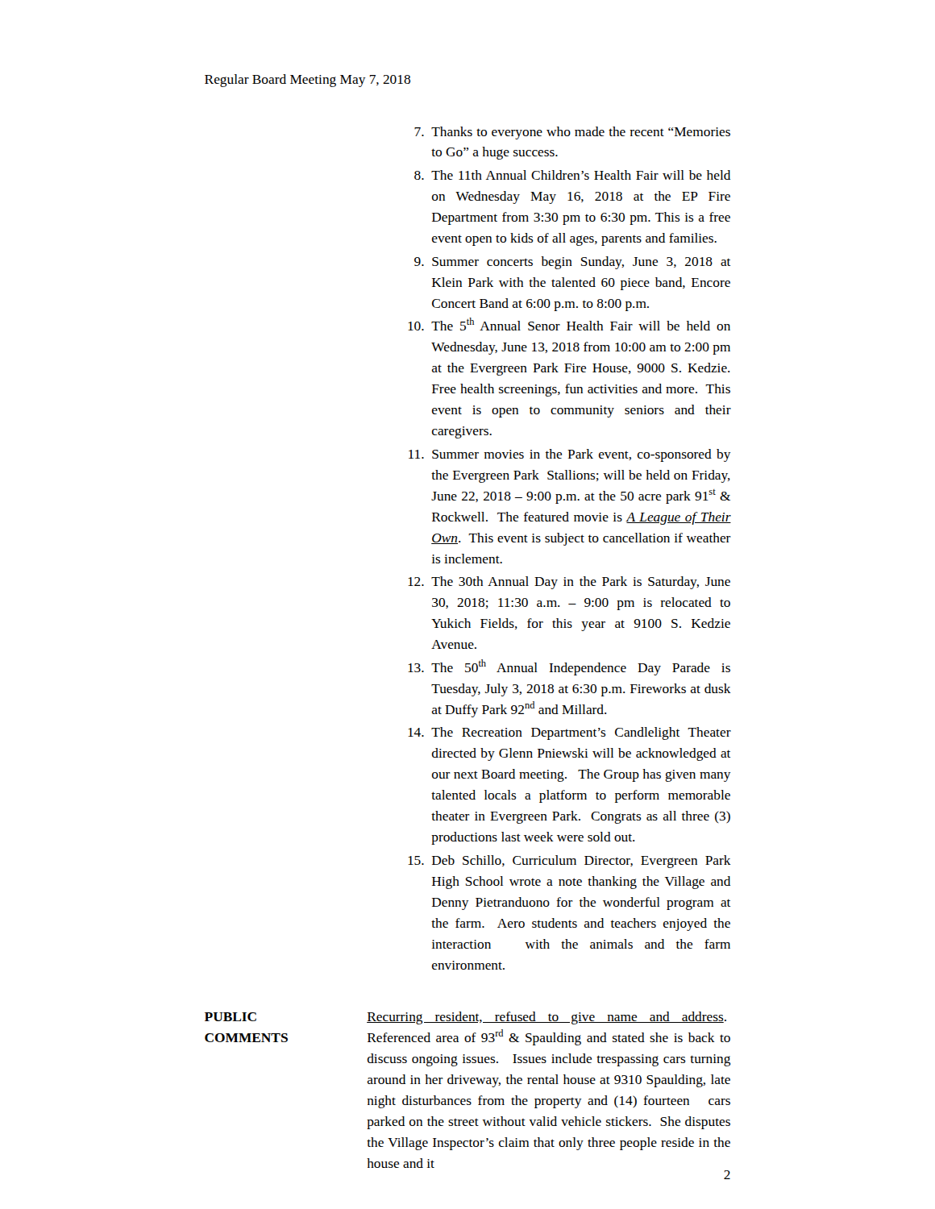Regular Board Meeting May 7, 2018
Thanks to everyone who made the recent “Memories to Go” a huge success.
The 11th Annual Children’s Health Fair will be held on Wednesday May 16, 2018 at the EP Fire Department from 3:30 pm to 6:30 pm. This is a free event open to kids of all ages, parents and families.
Summer concerts begin Sunday, June 3, 2018 at Klein Park with the talented 60 piece band, Encore Concert Band at 6:00 p.m. to 8:00 p.m.
The 5th Annual Senor Health Fair will be held on Wednesday, June 13, 2018 from 10:00 am to 2:00 pm at the Evergreen Park Fire House, 9000 S. Kedzie. Free health screenings, fun activities and more. This event is open to community seniors and their caregivers.
Summer movies in the Park event, co-sponsored by the Evergreen Park Stallions; will be held on Friday, June 22, 2018 – 9:00 p.m. at the 50 acre park 91st & Rockwell. The featured movie is A League of Their Own. This event is subject to cancellation if weather is inclement.
The 30th Annual Day in the Park is Saturday, June 30, 2018; 11:30 a.m. – 9:00 pm is relocated to Yukich Fields, for this year at 9100 S. Kedzie Avenue.
The 50th Annual Independence Day Parade is Tuesday, July 3, 2018 at 6:30 p.m. Fireworks at dusk at Duffy Park 92nd and Millard.
The Recreation Department’s Candlelight Theater directed by Glenn Pniewski will be acknowledged at our next Board meeting. The Group has given many talented locals a platform to perform memorable theater in Evergreen Park. Congrats as all three (3) productions last week were sold out.
Deb Schillo, Curriculum Director, Evergreen Park High School wrote a note thanking the Village and Denny Pietranduono for the wonderful program at the farm. Aero students and teachers enjoyed the interaction with the animals and the farm environment.
PUBLICCOMMENTS
Recurring resident, refused to give name and address. Referenced area of 93rd & Spaulding and stated she is back to discuss ongoing issues. Issues include trespassing cars turning around in her driveway, the rental house at 9310 Spaulding, late night disturbances from the property and (14) fourteen cars parked on the street without valid vehicle stickers. She disputes the Village Inspector’s claim that only three people reside in the house and it
2